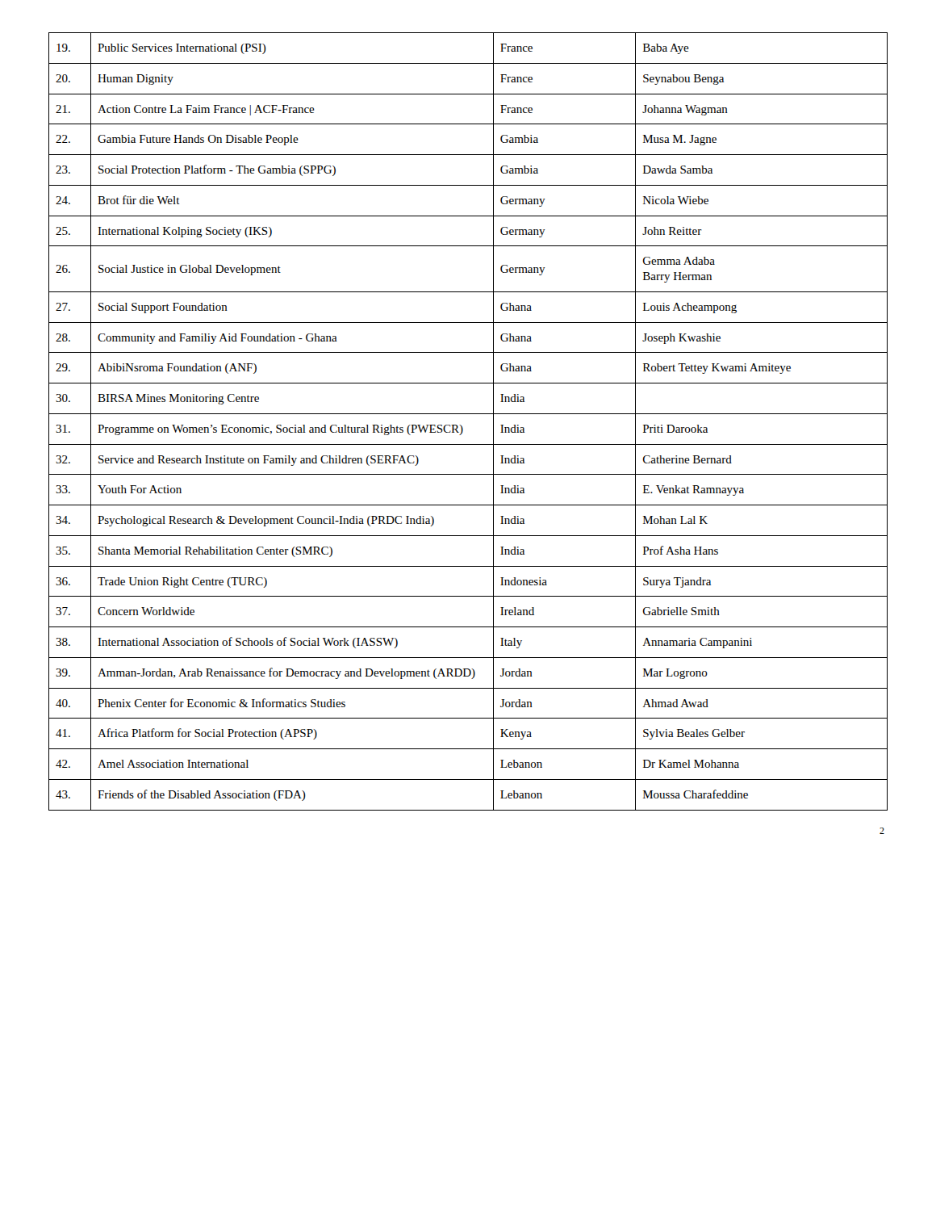| 19. | Public Services International (PSI) | France | Baba Aye |
| 20. | Human Dignity | France | Seynabou Benga |
| 21. | Action Contre La Faim France / ACF-France | France | Johanna Wagman |
| 22. | Gambia Future Hands On Disable People | Gambia | Musa M. Jagne |
| 23. | Social Protection Platform - The Gambia (SPPG) | Gambia | Dawda Samba |
| 24. | Brot für die Welt | Germany | Nicola Wiebe |
| 25. | International Kolping Society (IKS) | Germany | John Reitter |
| 26. | Social Justice in Global Development | Germany | Gemma Adaba Barry Herman |
| 27. | Social Support Foundation | Ghana | Louis Acheampong |
| 28. | Community and Familiy Aid Foundation - Ghana | Ghana | Joseph Kwashie |
| 29. | AbibiNsroma Foundation (ANF) | Ghana | Robert Tettey Kwami Amiteye |
| 30. | BIRSA Mines Monitoring Centre | India | |
| 31. | Programme on Women’s Economic, Social and Cultural Rights (PWESCR) | India | Priti Darooka |
| 32. | Service and Research Institute on Family and Children (SERFAC) | India | Catherine Bernard |
| 33. | Youth For Action | India | E. Venkat Ramnayya |
| 34. | Psychological Research & Development Council-India (PRDC India) | India | Mohan Lal K |
| 35. | Shanta Memorial Rehabilitation Center (SMRC) | India | Prof Asha Hans |
| 36. | Trade Union Right Centre (TURC) | Indonesia | Surya Tjandra |
| 37. | Concern Worldwide | Ireland | Gabrielle Smith |
| 38. | International Association of Schools of Social Work (IASSW) | Italy | Annamaria Campanini |
| 39. | Amman-Jordan, Arab Renaissance for Democracy and Development (ARDD) | Jordan | Mar Logrono |
| 40. | Phenix Center for Economic & Informatics Studies | Jordan | Ahmad Awad |
| 41. | Africa Platform for Social Protection (APSP) | Kenya | Sylvia Beales Gelber |
| 42. | Amel Association International | Lebanon | Dr Kamel Mohanna |
| 43. | Friends of the Disabled Association (FDA) | Lebanon | Moussa Charafeddine |
2